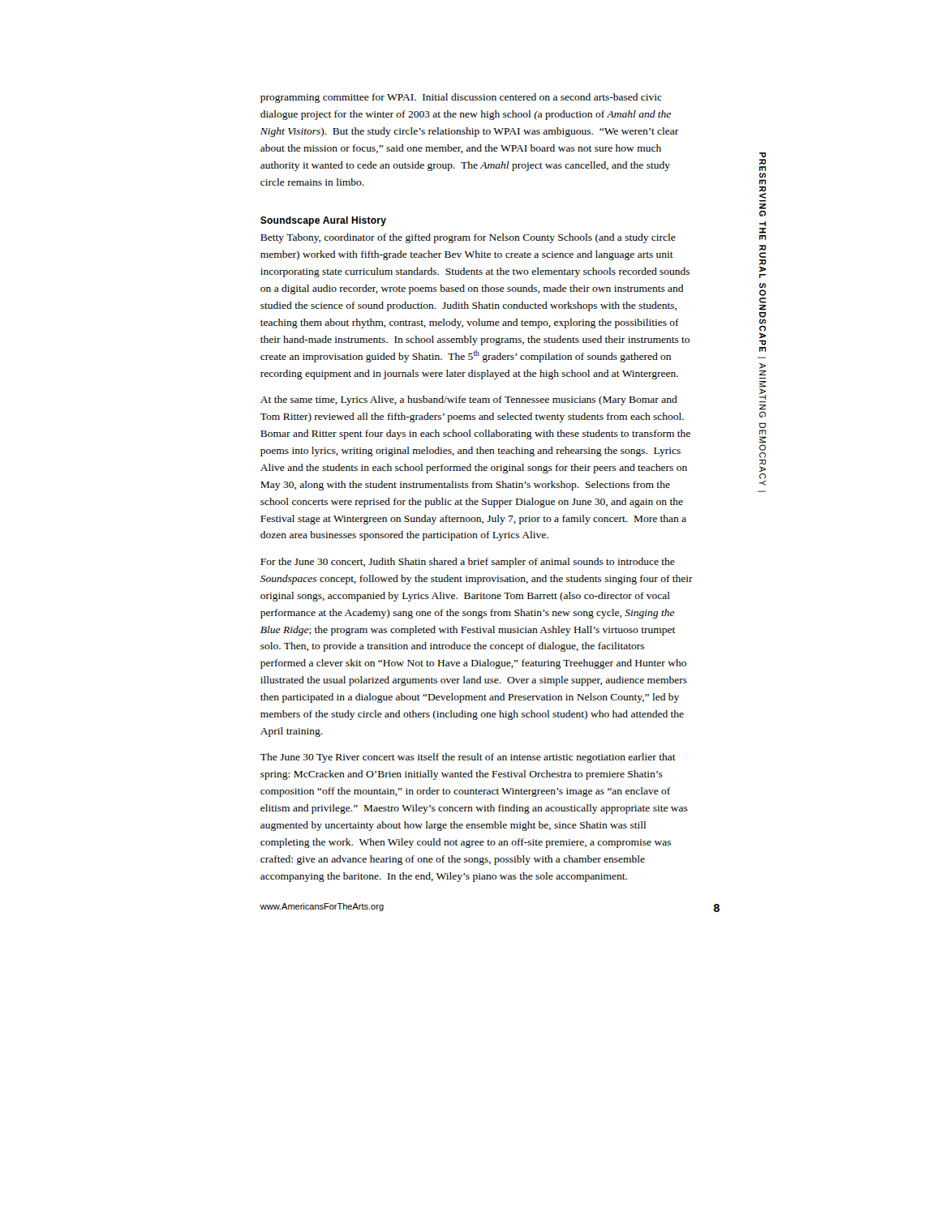programming committee for WPAI. Initial discussion centered on a second arts-based civic dialogue project for the winter of 2003 at the new high school (a production of Amahl and the Night Visitors). But the study circle’s relationship to WPAI was ambiguous. “We weren’t clear about the mission or focus,” said one member, and the WPAI board was not sure how much authority it wanted to cede an outside group. The Amahl project was cancelled, and the study circle remains in limbo.
Soundscape Aural History
Betty Tabony, coordinator of the gifted program for Nelson County Schools (and a study circle member) worked with fifth-grade teacher Bev White to create a science and language arts unit incorporating state curriculum standards. Students at the two elementary schools recorded sounds on a digital audio recorder, wrote poems based on those sounds, made their own instruments and studied the science of sound production. Judith Shatin conducted workshops with the students, teaching them about rhythm, contrast, melody, volume and tempo, exploring the possibilities of their hand-made instruments. In school assembly programs, the students used their instruments to create an improvisation guided by Shatin. The 5th graders’ compilation of sounds gathered on recording equipment and in journals were later displayed at the high school and at Wintergreen.
At the same time, Lyrics Alive, a husband/wife team of Tennessee musicians (Mary Bomar and Tom Ritter) reviewed all the fifth-graders’ poems and selected twenty students from each school. Bomar and Ritter spent four days in each school collaborating with these students to transform the poems into lyrics, writing original melodies, and then teaching and rehearsing the songs. Lyrics Alive and the students in each school performed the original songs for their peers and teachers on May 30, along with the student instrumentalists from Shatin’s workshop. Selections from the school concerts were reprised for the public at the Supper Dialogue on June 30, and again on the Festival stage at Wintergreen on Sunday afternoon, July 7, prior to a family concert. More than a dozen area businesses sponsored the participation of Lyrics Alive.
For the June 30 concert, Judith Shatin shared a brief sampler of animal sounds to introduce the Soundspaces concept, followed by the student improvisation, and the students singing four of their original songs, accompanied by Lyrics Alive. Baritone Tom Barrett (also co-director of vocal performance at the Academy) sang one of the songs from Shatin’s new song cycle, Singing the Blue Ridge; the program was completed with Festival musician Ashley Hall’s virtuoso trumpet solo. Then, to provide a transition and introduce the concept of dialogue, the facilitators performed a clever skit on “How Not to Have a Dialogue,” featuring Treehugger and Hunter who illustrated the usual polarized arguments over land use. Over a simple supper, audience members then participated in a dialogue about “Development and Preservation in Nelson County,” led by members of the study circle and others (including one high school student) who had attended the April training.
The June 30 Tye River concert was itself the result of an intense artistic negotiation earlier that spring: McCracken and O’Brien initially wanted the Festival Orchestra to premiere Shatin’s composition “off the mountain,” in order to counteract Wintergreen’s image as “an enclave of elitism and privilege.” Maestro Wiley’s concern with finding an acoustically appropriate site was augmented by uncertainty about how large the ensemble might be, since Shatin was still completing the work. When Wiley could not agree to an off-site premiere, a compromise was crafted: give an advance hearing of one of the songs, possibly with a chamber ensemble accompanying the baritone. In the end, Wiley’s piano was the sole accompaniment.
PRESERVING THE RURAL SOUNDSCAPE | ANIMATING DEMOCRACY |
www.AmericansForTheArts.org 8